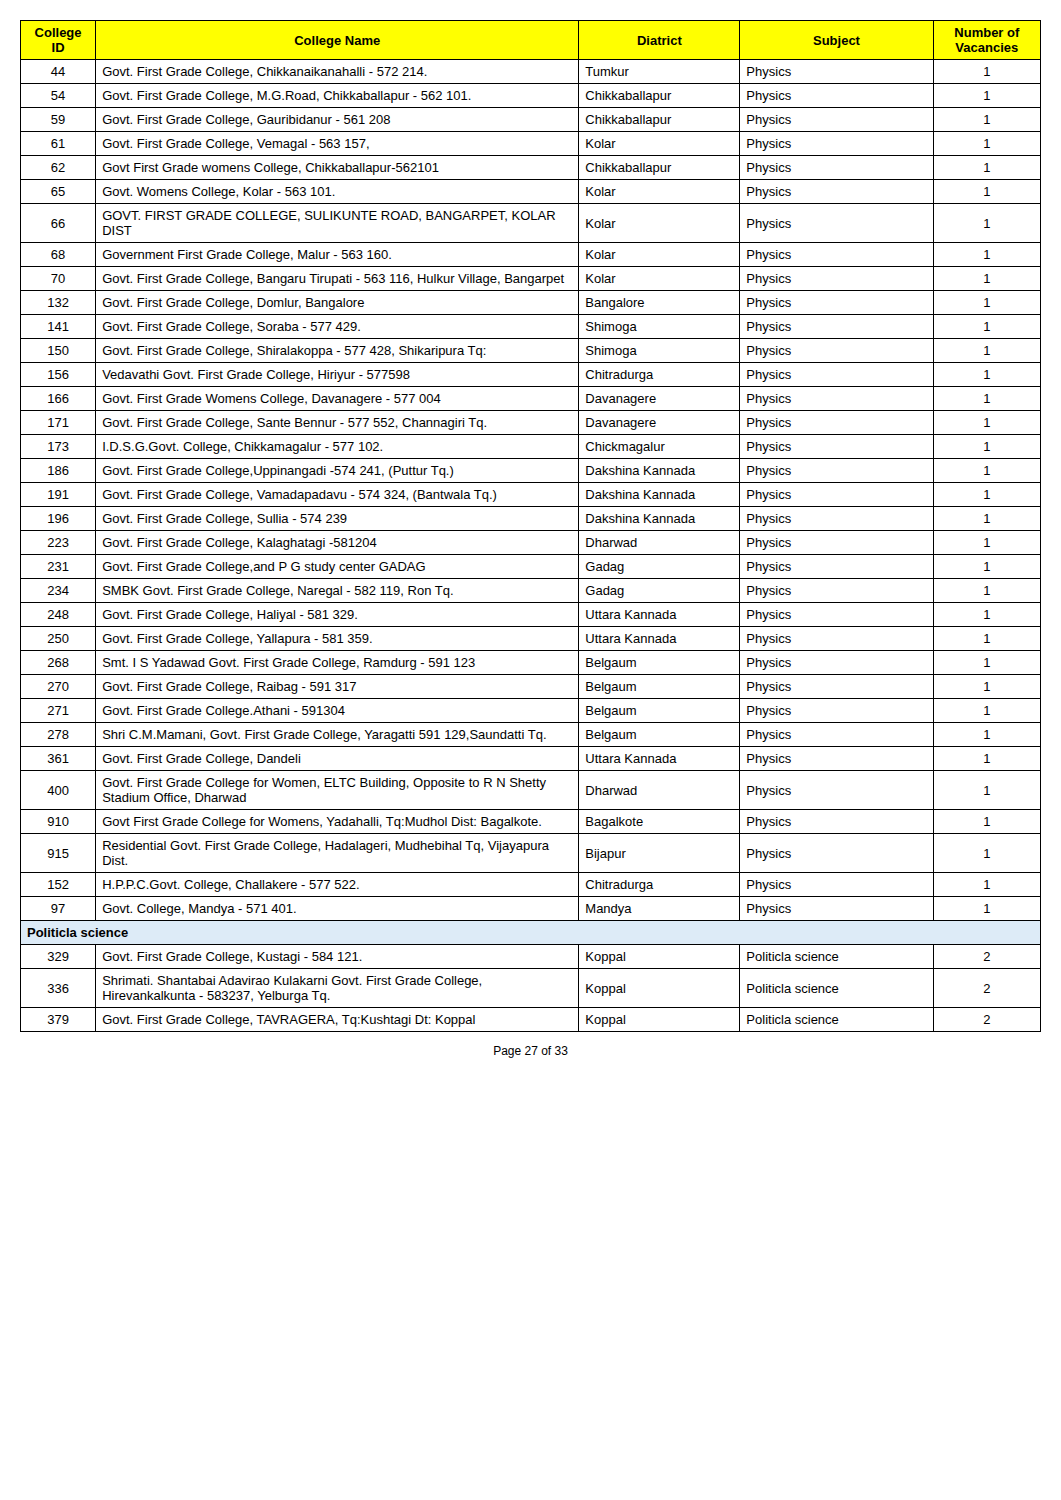| College ID | College Name | Diatrict | Subject | Number of Vacancies |
| --- | --- | --- | --- | --- |
| 44 | Govt. First Grade College, Chikkanaikanahalli - 572 214. | Tumkur | Physics | 1 |
| 54 | Govt. First Grade College, M.G.Road, Chikkaballapur - 562 101. | Chikkaballapur | Physics | 1 |
| 59 | Govt. First Grade College, Gauribidanur - 561 208 | Chikkaballapur | Physics | 1 |
| 61 | Govt. First Grade College, Vemagal - 563 157, | Kolar | Physics | 1 |
| 62 | Govt First Grade womens College, Chikkaballapur-562101 | Chikkaballapur | Physics | 1 |
| 65 | Govt. Womens College, Kolar - 563 101. | Kolar | Physics | 1 |
| 66 | GOVT. FIRST GRADE COLLEGE, SULIKUNTE ROAD, BANGARPET, KOLAR DIST | Kolar | Physics | 1 |
| 68 | Government First Grade College, Malur - 563 160. | Kolar | Physics | 1 |
| 70 | Govt. First Grade College, Bangaru Tirupati - 563 116, Hulkur Village, Bangarpet | Kolar | Physics | 1 |
| 132 | Govt. First Grade College, Domlur, Bangalore | Bangalore | Physics | 1 |
| 141 | Govt. First Grade College, Soraba - 577 429. | Shimoga | Physics | 1 |
| 150 | Govt. First Grade College, Shiralakoppa - 577 428, Shikaripura Tq: | Shimoga | Physics | 1 |
| 156 | Vedavathi Govt. First Grade College, Hiriyur - 577598 | Chitradurga | Physics | 1 |
| 166 | Govt. First Grade Womens College, Davanagere - 577 004 | Davanagere | Physics | 1 |
| 171 | Govt. First Grade College, Sante Bennur - 577 552, Channagiri Tq. | Davanagere | Physics | 1 |
| 173 | I.D.S.G.Govt. College, Chikkamagalur - 577 102. | Chickmagalur | Physics | 1 |
| 186 | Govt. First Grade College,Uppinangadi -574 241, (Puttur Tq.) | Dakshina Kannada | Physics | 1 |
| 191 | Govt. First Grade College, Vamadapadavu - 574 324, (Bantwala Tq.) | Dakshina Kannada | Physics | 1 |
| 196 | Govt. First Grade College, Sullia - 574 239 | Dakshina Kannada | Physics | 1 |
| 223 | Govt. First Grade College, Kalaghatagi -581204 | Dharwad | Physics | 1 |
| 231 | Govt. First Grade College,and P G study center GADAG | Gadag | Physics | 1 |
| 234 | SMBK Govt. First Grade College, Naregal - 582 119, Ron Tq. | Gadag | Physics | 1 |
| 248 | Govt. First Grade College, Haliyal - 581 329. | Uttara Kannada | Physics | 1 |
| 250 | Govt. First Grade College, Yallapura - 581 359. | Uttara Kannada | Physics | 1 |
| 268 | Smt. I S Yadawad Govt. First Grade College, Ramdurg - 591 123 | Belgaum | Physics | 1 |
| 270 | Govt. First Grade College, Raibag - 591 317 | Belgaum | Physics | 1 |
| 271 | Govt. First Grade College.Athani - 591304 | Belgaum | Physics | 1 |
| 278 | Shri C.M.Mamani, Govt. First Grade College, Yaragatti 591 129,Saundatti Tq. | Belgaum | Physics | 1 |
| 361 | Govt. First Grade College, Dandeli | Uttara Kannada | Physics | 1 |
| 400 | Govt. First Grade College for Women, ELTC Building, Opposite to R N Shetty Stadium Office, Dharwad | Dharwad | Physics | 1 |
| 910 | Govt First Grade College for Womens, Yadahalli, Tq:Mudhol Dist: Bagalkote. | Bagalkote | Physics | 1 |
| 915 | Residential Govt. First Grade College, Hadalageri, Mudhebihal Tq, Vijayapura Dist. | Bijapur | Physics | 1 |
| 152 | H.P.P.C.Govt. College, Challakere - 577 522. | Chitradurga | Physics | 1 |
| 97 | Govt. College, Mandya - 571 401. | Mandya | Physics | 1 |
| Politicla science |
| 329 | Govt. First Grade College, Kustagi - 584 121. | Koppal | Politicla science | 2 |
| 336 | Shrimati. Shantabai Adavirao Kulakarni Govt. First Grade College, Hirevankalkunta - 583237, Yelburga Tq. | Koppal | Politicla science | 2 |
| 379 | Govt. First Grade College, TAVRAGERA, Tq:Kushtagi Dt: Koppal | Koppal | Politicla science | 2 |
Page 27 of 33